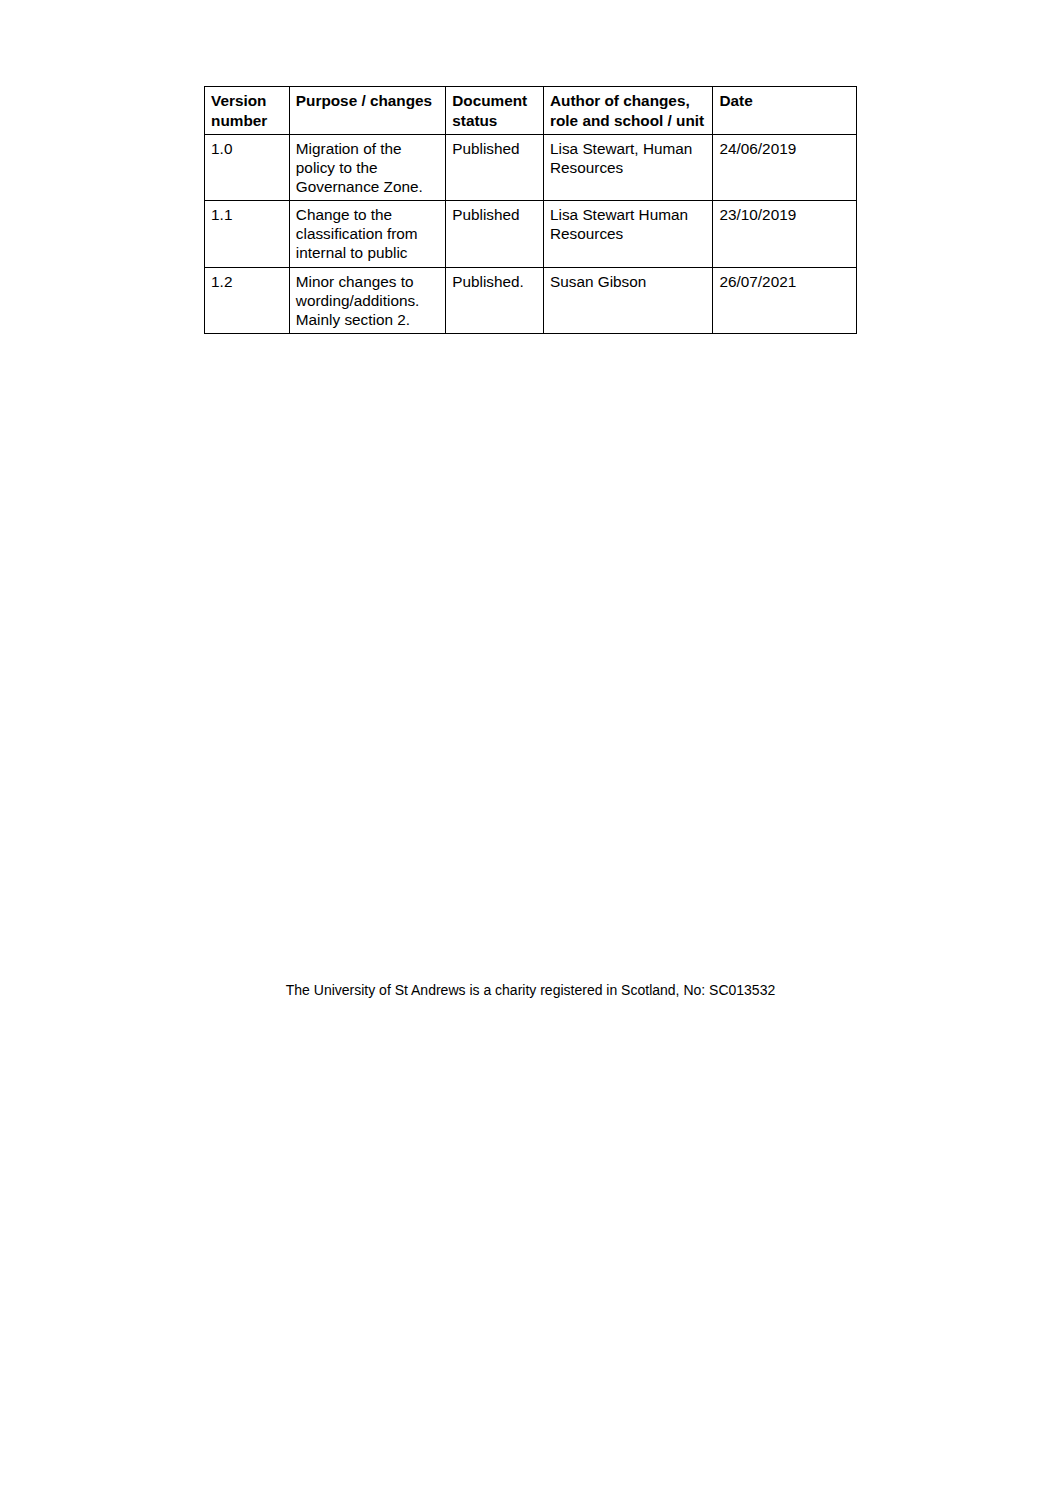| Version number | Purpose / changes | Document status | Author of changes, role and school / unit | Date |
| --- | --- | --- | --- | --- |
| 1.0 | Migration of the policy to the Governance Zone. | Published | Lisa Stewart, Human Resources | 24/06/2019 |
| 1.1 | Change to the classification from internal to public | Published | Lisa Stewart Human Resources | 23/10/2019 |
| 1.2 | Minor changes to wording/additions. Mainly section 2. | Published. | Susan Gibson | 26/07/2021 |
The University of St Andrews is a charity registered in Scotland, No: SC013532